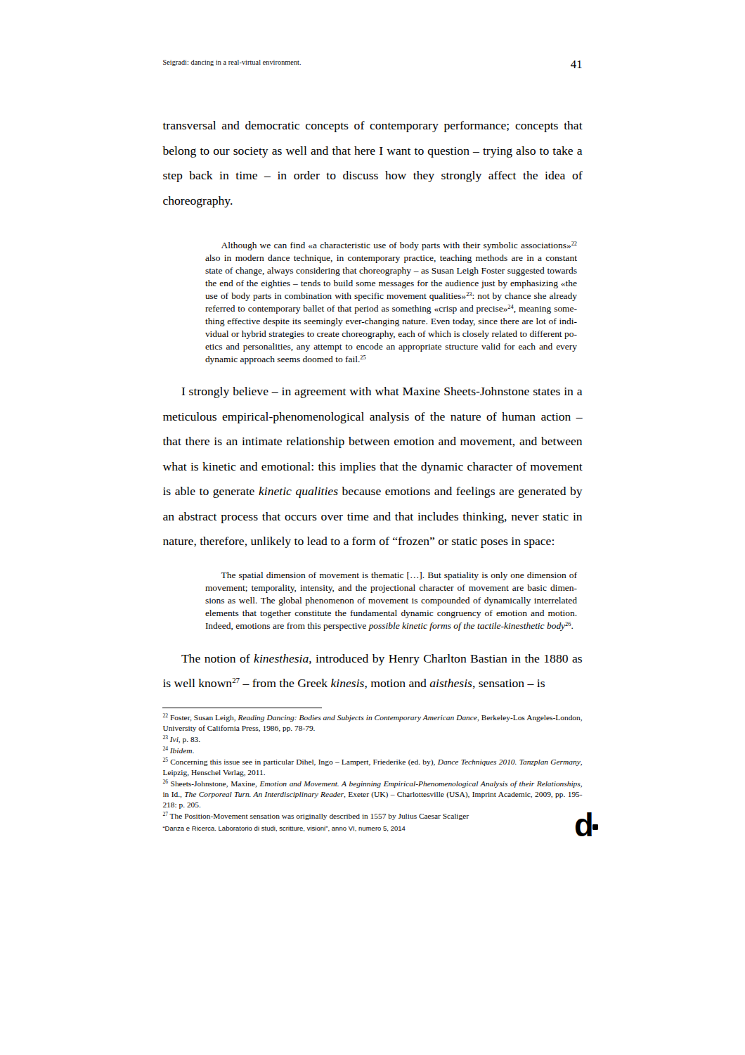Seigradi: dancing in a real-virtual environment.
41
transversal and democratic concepts of contemporary performance; concepts that belong to our society as well and that here I want to question – trying also to take a step back in time – in order to discuss how they strongly affect the idea of choreography.
Although we can find «a characteristic use of body parts with their symbolic associations»22 also in modern dance technique, in contemporary practice, teaching methods are in a constant state of change, always considering that choreography – as Susan Leigh Foster suggested towards the end of the eighties – tends to build some messages for the audience just by emphasizing «the use of body parts in combination with specific movement qualities»23: not by chance she already referred to contemporary ballet of that period as something «crisp and precise»24, meaning something effective despite its seemingly ever-changing nature. Even today, since there are lot of individual or hybrid strategies to create choreography, each of which is closely related to different poetics and personalities, any attempt to encode an appropriate structure valid for each and every dynamic approach seems doomed to fail.25
I strongly believe – in agreement with what Maxine Sheets-Johnstone states in a meticulous empirical-phenomenological analysis of the nature of human action – that there is an intimate relationship between emotion and movement, and between what is kinetic and emotional: this implies that the dynamic character of movement is able to generate kinetic qualities because emotions and feelings are generated by an abstract process that occurs over time and that includes thinking, never static in nature, therefore, unlikely to lead to a form of “frozen” or static poses in space:
The spatial dimension of movement is thematic […]. But spatiality is only one dimension of movement; temporality, intensity, and the projectional character of movement are basic dimensions as well. The global phenomenon of movement is compounded of dynamically interrelated elements that together constitute the fundamental dynamic congruency of emotion and motion. Indeed, emotions are from this perspective possible kinetic forms of the tactile-kinesthetic body26.
The notion of kinesthesia, introduced by Henry Charlton Bastian in the 1880 as is well known27 – from the Greek kinesis, motion and aisthesis, sensation – is
22 Foster, Susan Leigh, Reading Dancing: Bodies and Subjects in Contemporary American Dance, Berkeley-Los Angeles-London, University of California Press, 1986, pp. 78-79.
23 Ivi, p. 83.
24 Ibidem.
25 Concerning this issue see in particular Dihel, Ingo – Lampert, Friederike (ed. by), Dance Techniques 2010. Tanzplan Germany, Leipzig, Henschel Verlag, 2011.
26 Sheets-Johnstone, Maxine, Emotion and Movement. A beginning Empirical-Phenomenological Analysis of their Relationships, in Id., The Corporeal Turn. An Interdisciplinary Reader, Exeter (UK) – Charlottesville (USA), Imprint Academic, 2009, pp. 195-218: p. 205.
27 The Position-Movement sensation was originally described in 1557 by Julius Caesar Scaliger
“Danza e Ricerca. Laboratorio di studi, scritture, visioni”, anno VI, numero 5, 2014
d